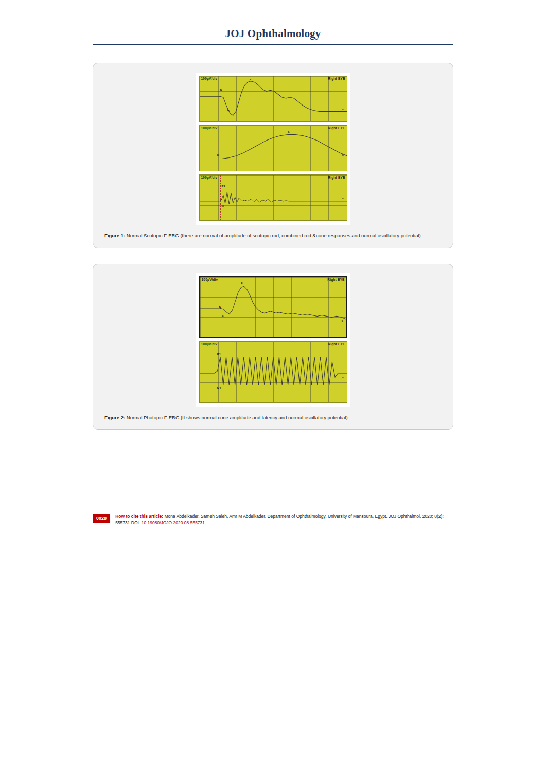JOJ Ophthalmology
100µV/div Right EYE a b N s
100µV/div Right EYE a N s
100µV/div Right EYE
P2 N s
Figure 1: Normal Scotopic F-ERG (there are normal of amplitude of scotopic rod, combined rod &cone responses and normal oscillatory potential).
100µV/div Right EYE b N a s
100µV/div Right EYE P1 N1 s
Figure 2: Normal Photopic F-ERG (It shows normal cone amplitude and latency and normal oscillatory potential).
0028
How to cite this article: Mona Abdelkader, Sameh Saleh, Amr M Abdelkader. Department of Ophthalmology, University of Mansoura, Egypt. JOJ Ophthalmol. 2020; 8(2): 555731.DOI: 10.19080/JOJO.2020.08.555731